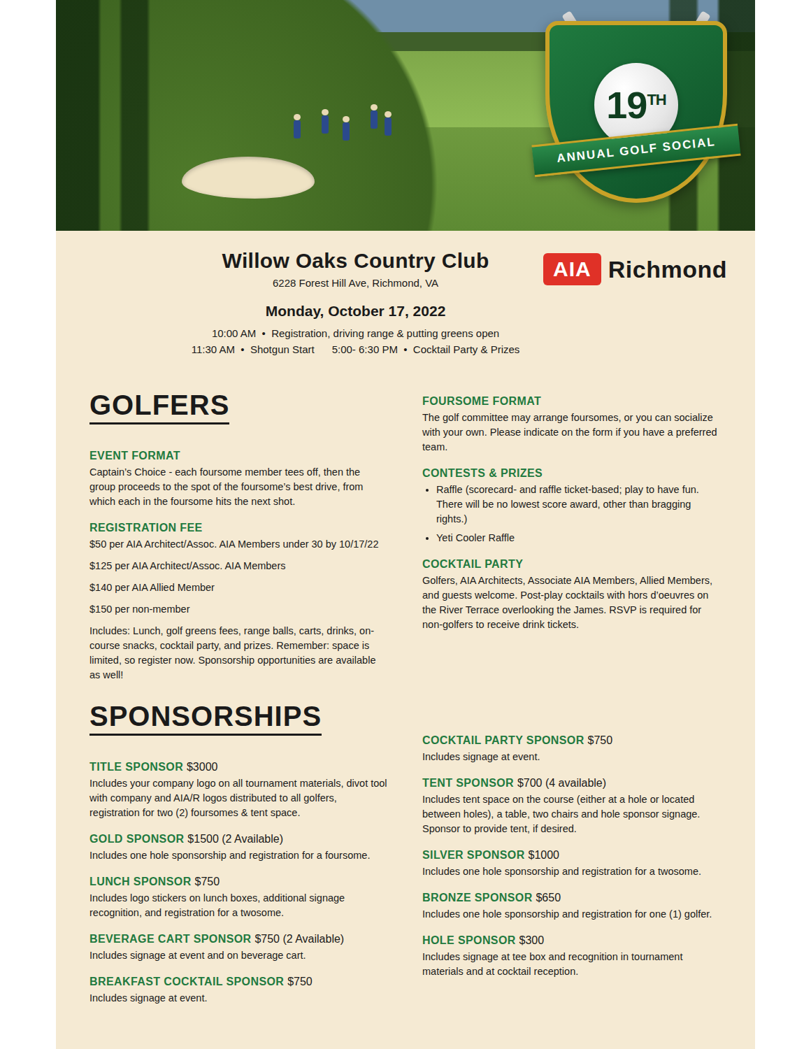19TH
Annual Golf Social
Willow Oaks Country Club
6228 Forest Hill Ave, Richmond, VA
Monday, October 17, 2022
10:00 AM • Registration, driving range & putting greens open
11:30 AM • Shotgun Start 5:00- 6:30 PM • Cocktail Party & Prizes
AIA Richmond
GOLFERS
Event Format
Captain’s Choice - each foursome member tees off, then the group proceeds to the spot of the foursome’s best drive, from which each in the foursome hits the next shot.
Registration Fee
$50 per AIA Architect/Assoc. AIA Members under 30 by 10/17/22
$125 per AIA Architect/Assoc. AIA Members
$140 per AIA Allied Member
$150 per non-member
Includes: Lunch, golf greens fees, range balls, carts, drinks, on-course snacks, cocktail party, and prizes. Remember: space is limited, so register now. Sponsorship opportunities are available as well!
SPONSORSHIPS
Title Sponsor $3000
Includes your company logo on all tournament materials, divot tool with company and AIA/R logos distributed to all golfers, registration for two (2) foursomes & tent space.
Gold Sponsor $1500 (2 Available)
Includes one hole sponsorship and registration for a foursome.
Lunch Sponsor $750
Includes logo stickers on lunch boxes, additional signage recognition, and registration for a twosome.
Beverage Cart Sponsor $750 (2 Available)
Includes signage at event and on beverage cart.
Breakfast Cocktail Sponsor $750
Includes signage at event.
Foursome Format
The golf committee may arrange foursomes, or you can socialize with your own. Please indicate on the form if you have a preferred team.
Contests & Prizes
Raffle (scorecard- and raffle ticket-based; play to have fun. There will be no lowest score award, other than bragging rights.)
Yeti Cooler Raffle
Cocktail Party
Golfers, AIA Architects, Associate AIA Members, Allied Members, and guests welcome. Post-play cocktails with hors d’oeuvres on the River Terrace overlooking the James. RSVP is required for non-golfers to receive drink tickets.
Cocktail Party Sponsor $750
Includes signage at event.
Tent Sponsor $700 (4 available)
Includes tent space on the course (either at a hole or located between holes), a table, two chairs and hole sponsor signage. Sponsor to provide tent, if desired.
Silver Sponsor $1000
Includes one hole sponsorship and registration for a twosome.
Bronze Sponsor $650
Includes one hole sponsorship and registration for one (1) golfer.
Hole Sponsor $300
Includes signage at tee box and recognition in tournament materials and at cocktail reception.